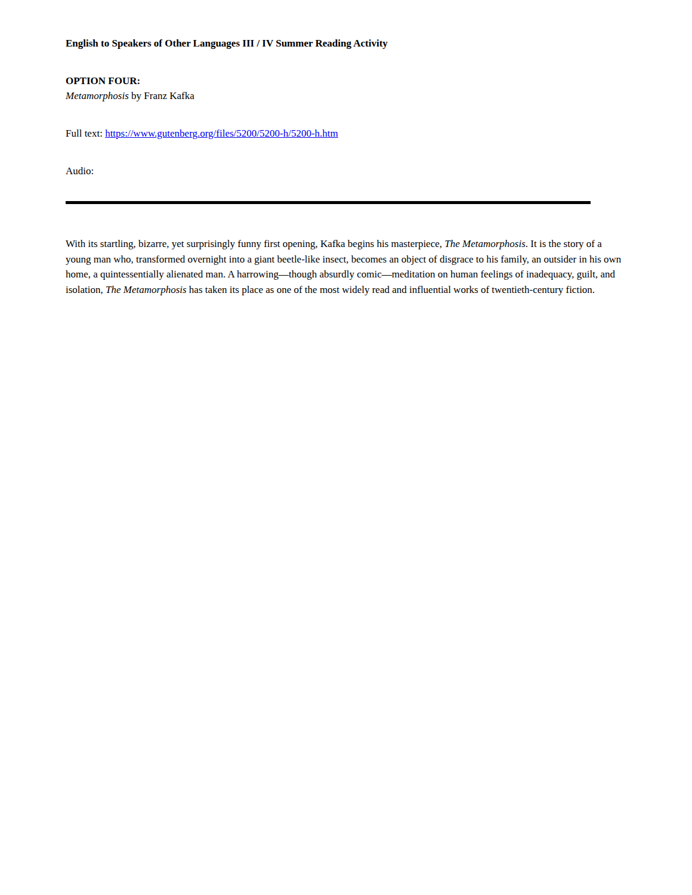English to Speakers of Other Languages III / IV Summer Reading Activity
OPTION FOUR:
Metamorphosis by Franz Kafka
Full text: https://www.gutenberg.org/files/5200/5200-h/5200-h.htm
Audio:
With its startling, bizarre, yet surprisingly funny first opening, Kafka begins his masterpiece, The Metamorphosis. It is the story of a young man who, transformed overnight into a giant beetle-like insect, becomes an object of disgrace to his family, an outsider in his own home, a quintessentially alienated man. A harrowing—though absurdly comic—meditation on human feelings of inadequacy, guilt, and isolation, The Metamorphosis has taken its place as one of the most widely read and influential works of twentieth-century fiction.